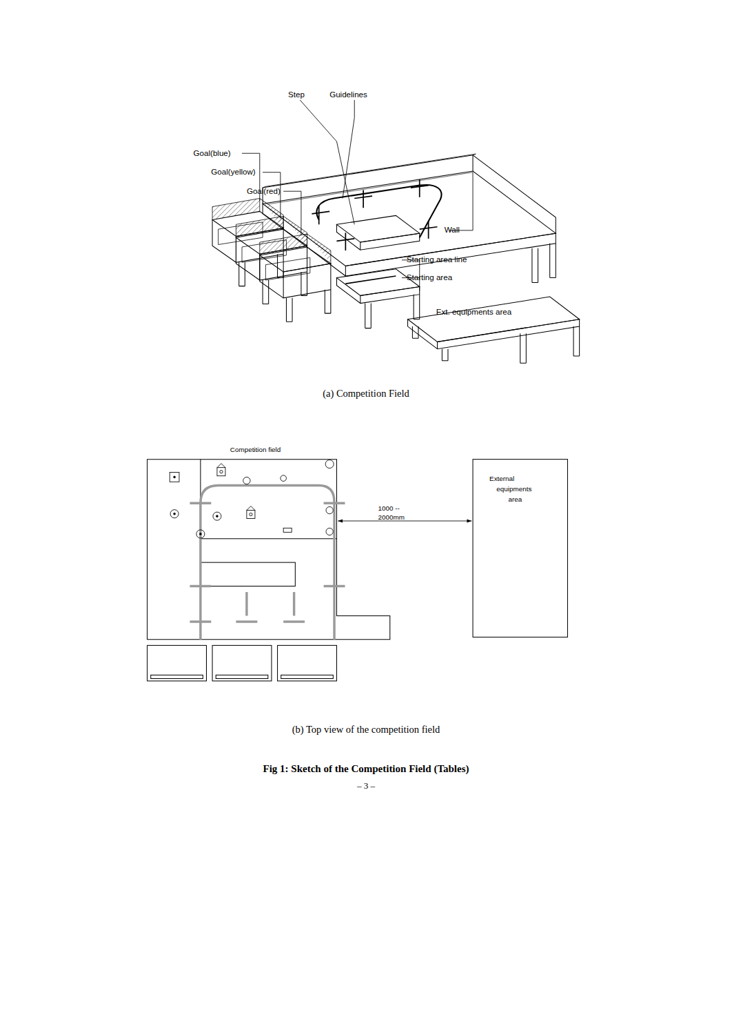Step Guidelines Goal(blue) Goal(yellow) Goal(red) Wall Starting area line Starting area Ext. equipments area
(a) Competition Field
Competition field External equipments area 1000 -- 2000mm
(b) Top view of the competition field
Fig 1: Sketch of the Competition Field (Tables)
– 3 –